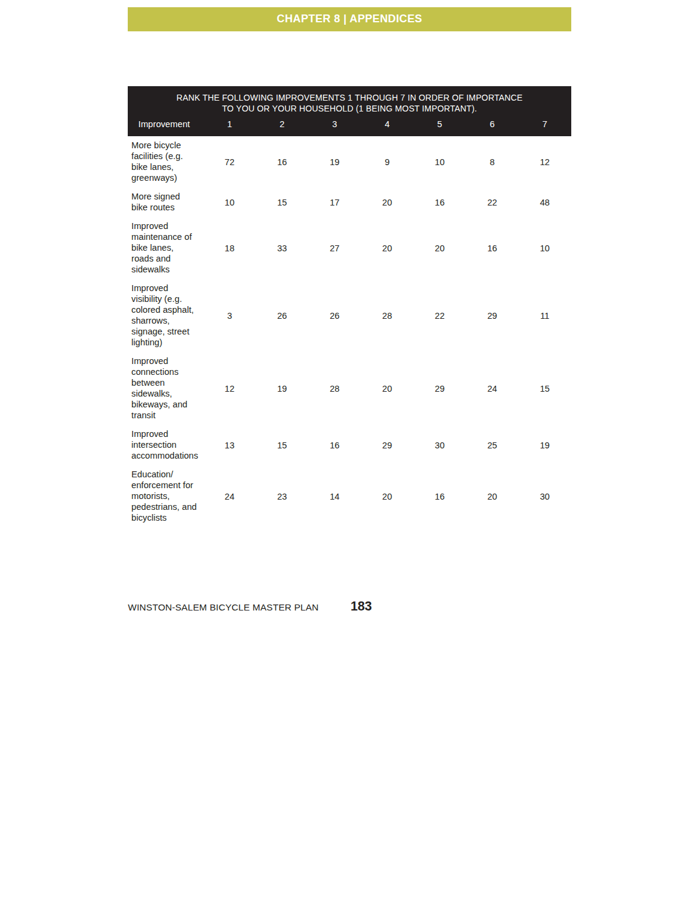Chapter 8 | Appendices
| Rank the following improvements 1 through 7 in order of importance to you or your household (1 being most important). |
| --- |
| Improvement | 1 | 2 | 3 | 4 | 5 | 6 | 7 |
| More bicycle facilities (e.g. bike lanes, greenways) | 72 | 16 | 19 | 9 | 10 | 8 | 12 |
| More signed bike routes | 10 | 15 | 17 | 20 | 16 | 22 | 48 |
| Improved maintenance of bike lanes, roads and sidewalks | 18 | 33 | 27 | 20 | 20 | 16 | 10 |
| Improved visibility (e.g. colored asphalt, sharrows, signage, street lighting) | 3 | 26 | 26 | 28 | 22 | 29 | 11 |
| Improved connections between sidewalks, bikeways, and transit | 12 | 19 | 28 | 20 | 29 | 24 | 15 |
| Improved intersection accommodations | 13 | 15 | 16 | 29 | 30 | 25 | 19 |
| Education/ enforcement for motorists, pedestrians, and bicyclists | 24 | 23 | 14 | 20 | 16 | 20 | 30 |
Winston-Salem Bicycle Master Plan 183